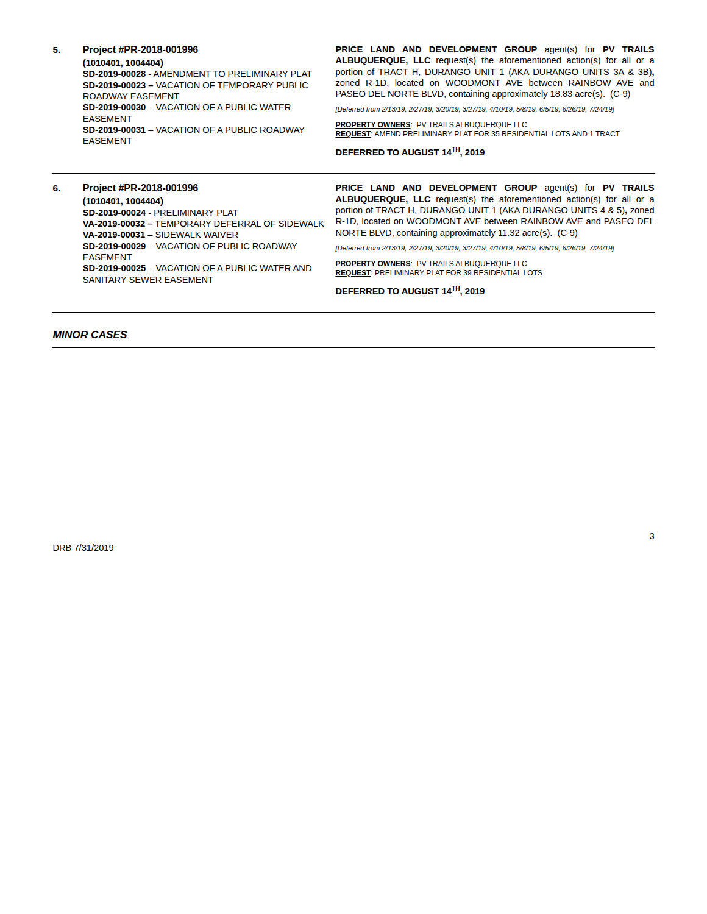| 5. | Project #PR-2018-001996 (1010401, 1004404) SD-2019-00028 - AMENDMENT TO PRELIMINARY PLAT SD-2019-00023 – VACATION OF TEMPORARY PUBLIC ROADWAY EASEMENT SD-2019-00030 – VACATION OF A PUBLIC WATER EASEMENT SD-2019-00031 – VACATION OF A PUBLIC ROADWAY EASEMENT | PRICE LAND AND DEVELOPMENT GROUP agent(s) for PV TRAILS ALBUQUERQUE, LLC request(s) the aforementioned action(s) for all or a portion of TRACT H, DURANGO UNIT 1 (AKA DURANGO UNITS 3A & 3B) , zoned R-1D, located on WOODMONT AVE between RAINBOW AVE and PASEO DEL NORTE BLVD, containing approximately 18.83 acre(s). (C-9) [Deferred from 2/13/19, 2/27/19, 3/20/19, 3/27/19, 4/10/19, 5/8/19, 6/5/19, 6/26/19, 7/24/19] PROPERTY OWNERS : PV TRAILS ALBUQUERQUE LLC REQUEST : AMEND PRELIMINARY PLAT FOR 35 RESIDENTIAL LOTS AND 1 TRACT DEFERRED TO AUGUST 14 TH , 2019 |
| 6. | Project #PR-2018-001996 (1010401, 1004404) SD-2019-00024 - PRELIMINARY PLAT VA-2019-00032 – TEMPORARY DEFERRAL OF SIDEWALK VA-2019-00031 – SIDEWALK WAIVER SD-2019-00029 – VACATION OF PUBLIC ROADWAY EASEMENT SD-2019-00025 – VACATION OF A PUBLIC WATER AND SANITARY SEWER EASEMENT | PRICE LAND AND DEVELOPMENT GROUP agent(s) for PV TRAILS ALBUQUERQUE, LLC request(s) the aforementioned action(s) for all or a portion of TRACT H, DURANGO UNIT 1 (AKA DURANGO UNITS 4 & 5) , zoned R-1D, located on WOODMONT AVE between RAINBOW AVE and PASEO DEL NORTE BLVD, containing approximately 11.32 acre(s). (C-9) [Deferred from 2/13/19, 2/27/19, 3/20/19, 3/27/19, 4/10/19, 5/8/19, 6/5/19, 6/26/19, 7/24/19] PROPERTY OWNERS : PV TRAILS ALBUQUERQUE LLC REQUEST : PRELIMINARY PLAT FOR 39 RESIDENTIAL LOTS DEFERRED TO AUGUST 14 TH , 2019 |
MINOR CASES
3
DRB 7/31/2019